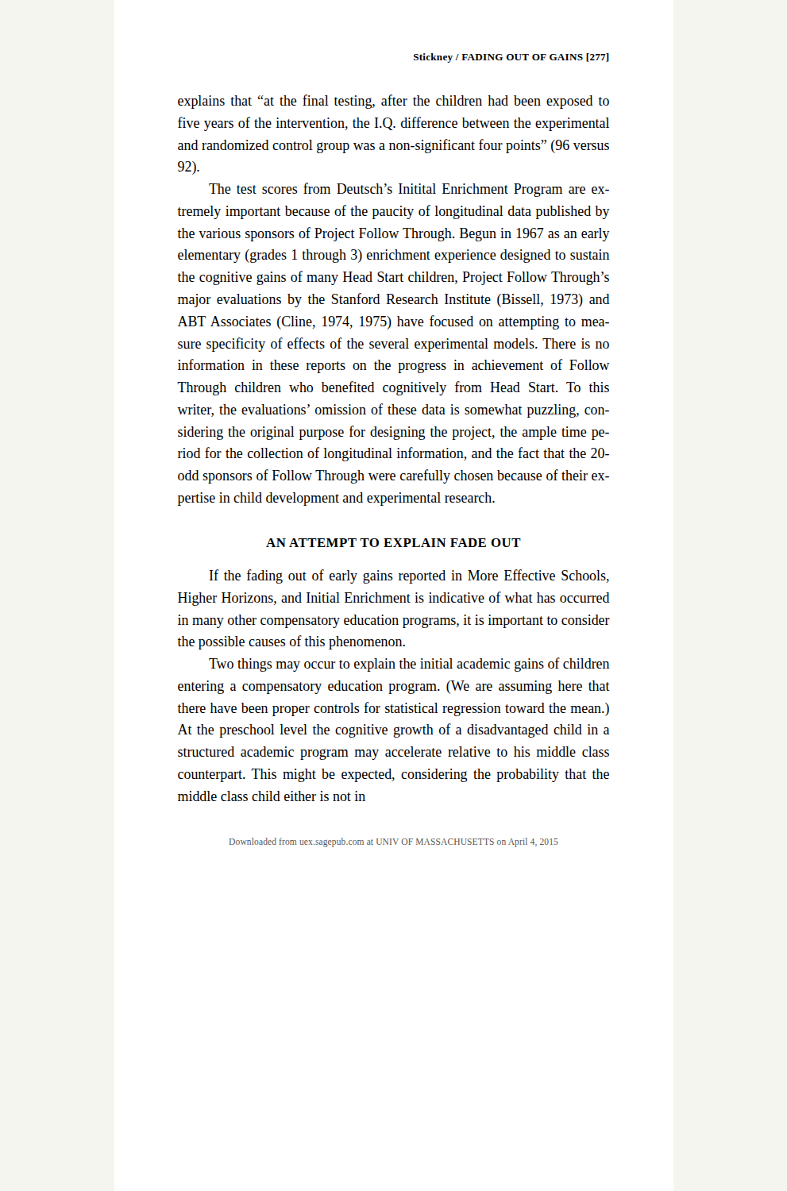Stickney / FADING OUT OF GAINS [277]
explains that “at the final testing, after the children had been exposed to five years of the intervention, the I.Q. difference between the experimental and randomized control group was a non-significant four points” (96 versus 92).
The test scores from Deutsch’s Initital Enrichment Program are extremely important because of the paucity of longitudinal data published by the various sponsors of Project Follow Through. Begun in 1967 as an early elementary (grades 1 through 3) enrichment experience designed to sustain the cognitive gains of many Head Start children, Project Follow Through’s major evaluations by the Stanford Research Institute (Bissell, 1973) and ABT Associates (Cline, 1974, 1975) have focused on attempting to measure specificity of effects of the several experimental models. There is no information in these reports on the progress in achievement of Follow Through children who benefited cognitively from Head Start. To this writer, the evaluations’ omission of these data is somewhat puzzling, considering the original purpose for designing the project, the ample time period for the collection of longitudinal information, and the fact that the 20-odd sponsors of Follow Through were carefully chosen because of their expertise in child development and experimental research.
An Attempt to Explain Fade Out
If the fading out of early gains reported in More Effective Schools, Higher Horizons, and Initial Enrichment is indicative of what has occurred in many other compensatory education programs, it is important to consider the possible causes of this phenomenon.
Two things may occur to explain the initial academic gains of children entering a compensatory education program. (We are assuming here that there have been proper controls for statistical regression toward the mean.) At the preschool level the cognitive growth of a disadvantaged child in a structured academic program may accelerate relative to his middle class counterpart. This might be expected, considering the probability that the middle class child either is not in
Downloaded from uex.sagepub.com at UNIV OF MASSACHUSETTS on April 4, 2015